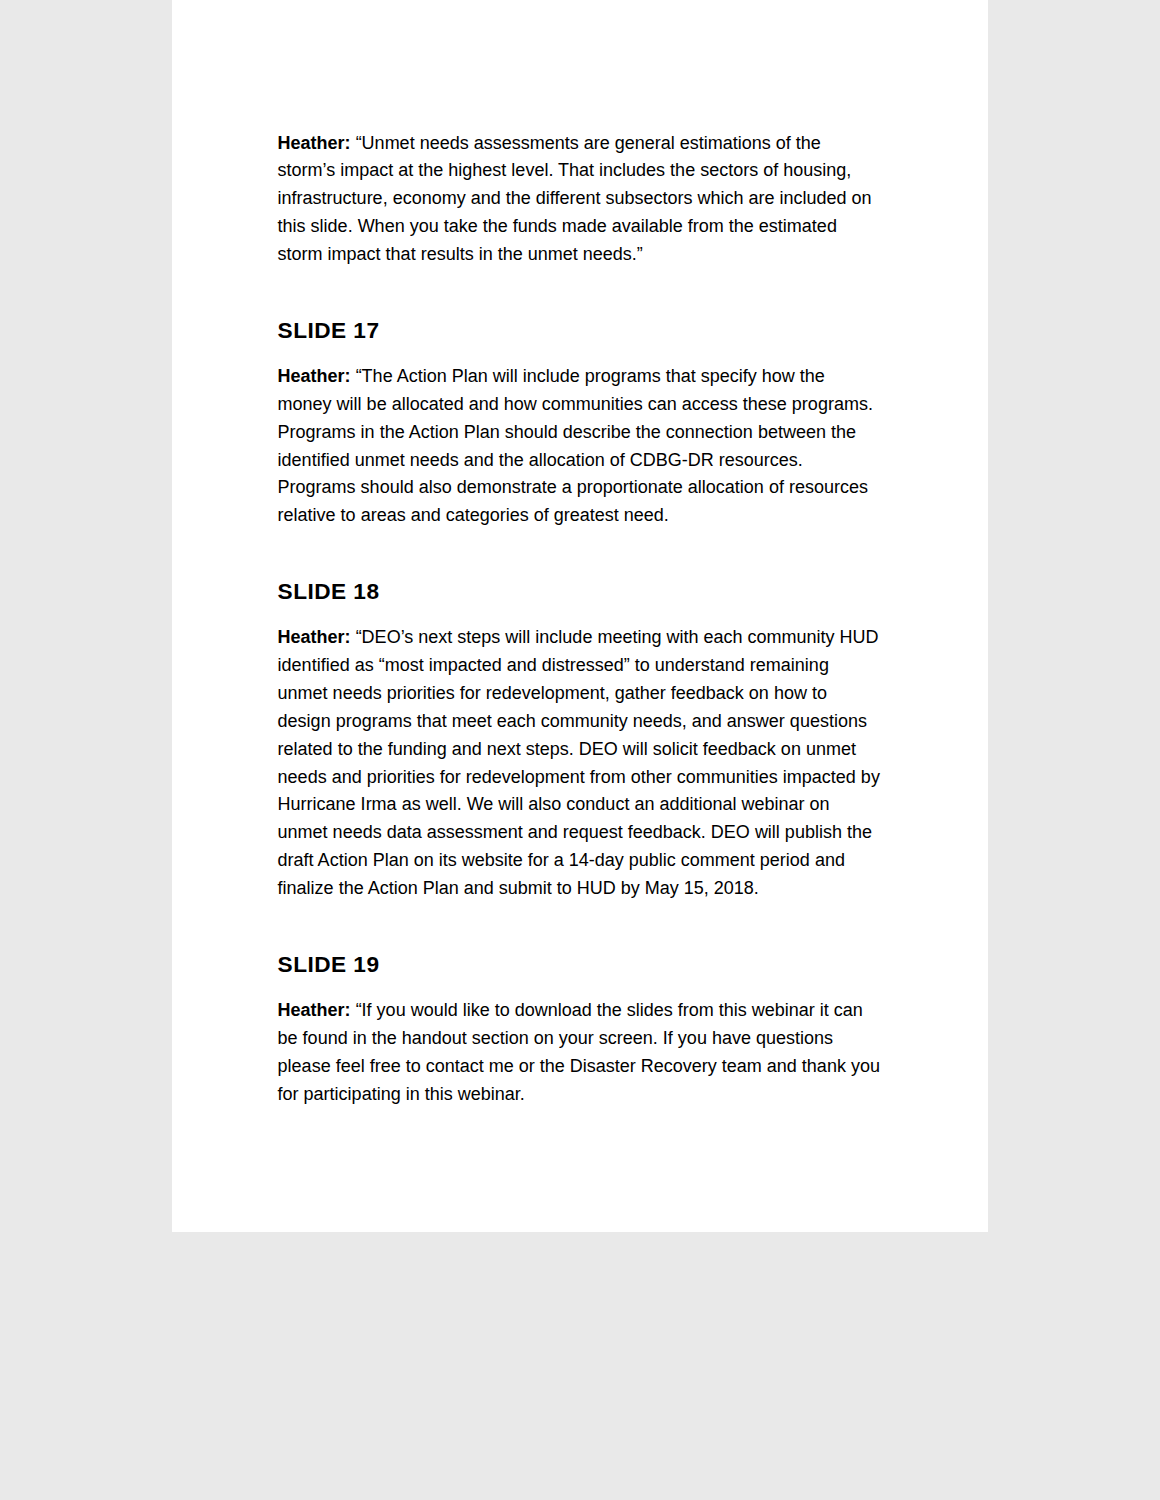Heather: “Unmet needs assessments are general estimations of the storm’s impact at the highest level. That includes the sectors of housing, infrastructure, economy and the different subsectors which are included on this slide. When you take the funds made available from the estimated storm impact that results in the unmet needs.”
SLIDE 17
Heather: “The Action Plan will include programs that specify how the money will be allocated and how communities can access these programs. Programs in the Action Plan should describe the connection between the identified unmet needs and the allocation of CDBG-DR resources. Programs should also demonstrate a proportionate allocation of resources relative to areas and categories of greatest need.
SLIDE 18
Heather: “DEO’s next steps will include meeting with each community HUD identified as “most impacted and distressed” to understand remaining unmet needs priorities for redevelopment, gather feedback on how to design programs that meet each community needs, and answer questions related to the funding and next steps. DEO will solicit feedback on unmet needs and priorities for redevelopment from other communities impacted by Hurricane Irma as well. We will also conduct an additional webinar on unmet needs data assessment and request feedback. DEO will publish the draft Action Plan on its website for a 14-day public comment period and finalize the Action Plan and submit to HUD by May 15, 2018.
SLIDE 19
Heather: “If you would like to download the slides from this webinar it can be found in the handout section on your screen. If you have questions please feel free to contact me or the Disaster Recovery team and thank you for participating in this webinar.